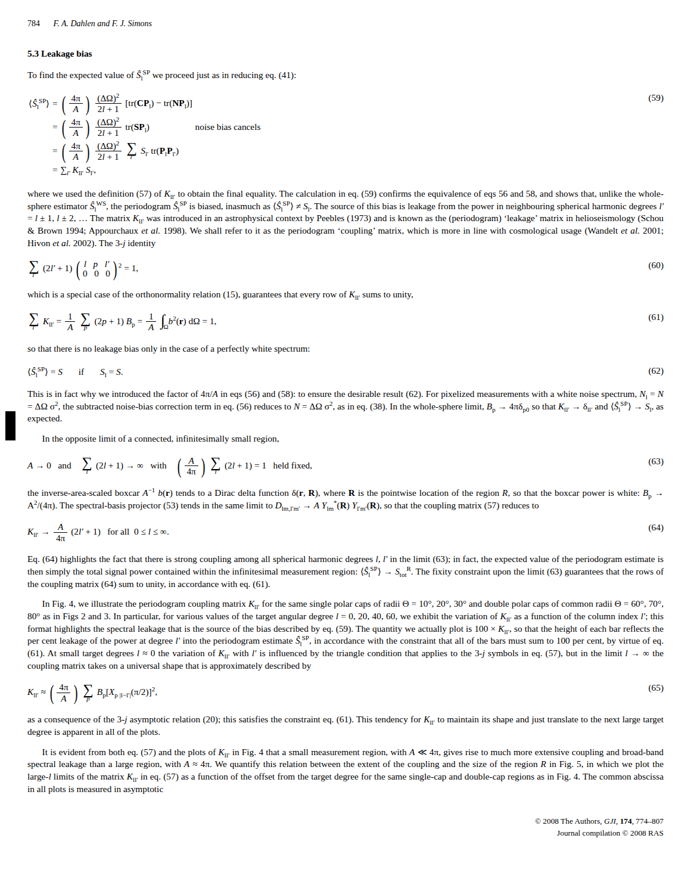784 F. A. Dahlen and F. J. Simons
5.3 Leakage bias
To find the expected value of ŜlSP we proceed just as in reducing eq. (41):
(59)
| ⟨ Ŝ l SP ⟩ | = | ( 4π A ) (ΔΩ) 2 2 l + 1 [tr( CP l ) − tr( NP l )] | |
| | = | ( 4π A ) (ΔΩ) 2 2 l + 1 tr( SP l ) | noise bias cancels |
| | = | ( 4π A ) (ΔΩ) 2 2 l + 1 ∑ l′ S l′ tr( P l P l′ ) | |
| | = | ∑ l′ K ll′ S l′ , | |
where we used the definition (57) of Kll′ to obtain the final equality. The calculation in eq. (59) confirms the equivalence of eqs 56 and 58, and shows that, unlike the whole-sphere estimator ŜlWS, the periodogram ŜlSP is biased, inasmuch as ⟨ŜlSP⟩ ≠ Sl. The source of this bias is leakage from the power in neighbouring spherical harmonic degrees l′ = l ± 1, l ± 2, … The matrix Kll′ was introduced in an astrophysical context by Peebles (1973) and is known as the (periodogram) ‘leakage’ matrix in helioseismology (Schou & Brown 1994; Appourchaux et al. 1998). We shall refer to it as the periodogram ‘coupling’ matrix, which is more in line with cosmological usage (Wandelt et al. 2001; Hivon et al. 2002). The 3-j identity
(60)
∑l′ (2l′ + 1) (l p l′0 0 0)2 = 1,
which is a special case of the orthonormality relation (15), guarantees that every row of Kll′ sums to unity,
(61)
∑l′ Kll′ = 1 A ∑p (2p + 1) Bp = 1 A ∫Ω b2(r) dΩ = 1,
so that there is no leakage bias only in the case of a perfectly white spectrum:
(62)
⟨ŜlSP⟩ = S if Sl = S.
This is in fact why we introduced the factor of 4π/A in eqs (56) and (58): to ensure the desirable result (62). For pixelized measurements with a white noise spectrum, Nl = N = ΔΩ σ2, the subtracted noise-bias correction term in eq. (56) reduces to N = ΔΩ σ2, as in eq. (38). In the whole-sphere limit, Bp → 4πδp0 so that Kll′ → δll′ and ⟨ŜlSP⟩ → Sl, as expected.
In the opposite limit of a connected, infinitesimally small region,
(63)
A → 0 and ∑l (2l + 1) → ∞ with (A 4π) ∑l (2l + 1) = 1 held fixed,
the inverse-area-scaled boxcar A−1 b(r) tends to a Dirac delta function δ(r, R), where R is the pointwise location of the region R, so that the boxcar power is white: Bp → A2/(4π). The spectral-basis projector (53) tends in the same limit to Dlm,l′m′ → A Ylm*(R) Yl′m′(R), so that the coupling matrix (57) reduces to
(64)
Kll′ → A 4π (2l′ + 1) for all 0 ≤ l ≤ ∞.
Eq. (64) highlights the fact that there is strong coupling among all spherical harmonic degrees l, l′ in the limit (63); in fact, the expected value of the periodogram estimate is then simply the total signal power contained within the infinitesimal measurement region: ⟨ŜlSP⟩ → StotR. The fixity constraint upon the limit (63) guarantees that the rows of the coupling matrix (64) sum to unity, in accordance with eq. (61).
In Fig. 4, we illustrate the periodogram coupling matrix Kll′ for the same single polar caps of radii Θ = 10°, 20°, 30° and double polar caps of common radii Θ = 60°, 70°, 80° as in Figs 2 and 3. In particular, for various values of the target angular degree l = 0, 20, 40, 60, we exhibit the variation of Kll′ as a function of the column index l′; this format highlights the spectral leakage that is the source of the bias described by eq. (59). The quantity we actually plot is 100 × Kll′, so that the height of each bar reflects the per cent leakage of the power at degree l′ into the periodogram estimate ŜlSP, in accordance with the constraint that all of the bars must sum to 100 per cent, by virtue of eq. (61). At small target degrees l ≈ 0 the variation of Kll′ with l′ is influenced by the triangle condition that applies to the 3-j symbols in eq. (57), but in the limit l → ∞ the coupling matrix takes on a universal shape that is approximately described by
(65)
Kll′ ≈ (4π A) ∑p Bp[Xp |l−l′|(π/2)]2,
as a consequence of the 3-j asymptotic relation (20); this satisfies the constraint eq. (61). This tendency for Kll′ to maintain its shape and just translate to the next large target degree is apparent in all of the plots.
It is evident from both eq. (57) and the plots of Kll′ in Fig. 4 that a small measurement region, with A ≪ 4π, gives rise to much more extensive coupling and broad-band spectral leakage than a large region, with A ≈ 4π. We quantify this relation between the extent of the coupling and the size of the region R in Fig. 5, in which we plot the large-l limits of the matrix Kll′ in eq. (57) as a function of the offset from the target degree for the same single-cap and double-cap regions as in Fig. 4. The common abscissa in all plots is measured in asymptotic
© 2008 The Authors, GJI, 174, 774–807
Journal compilation © 2008 RAS